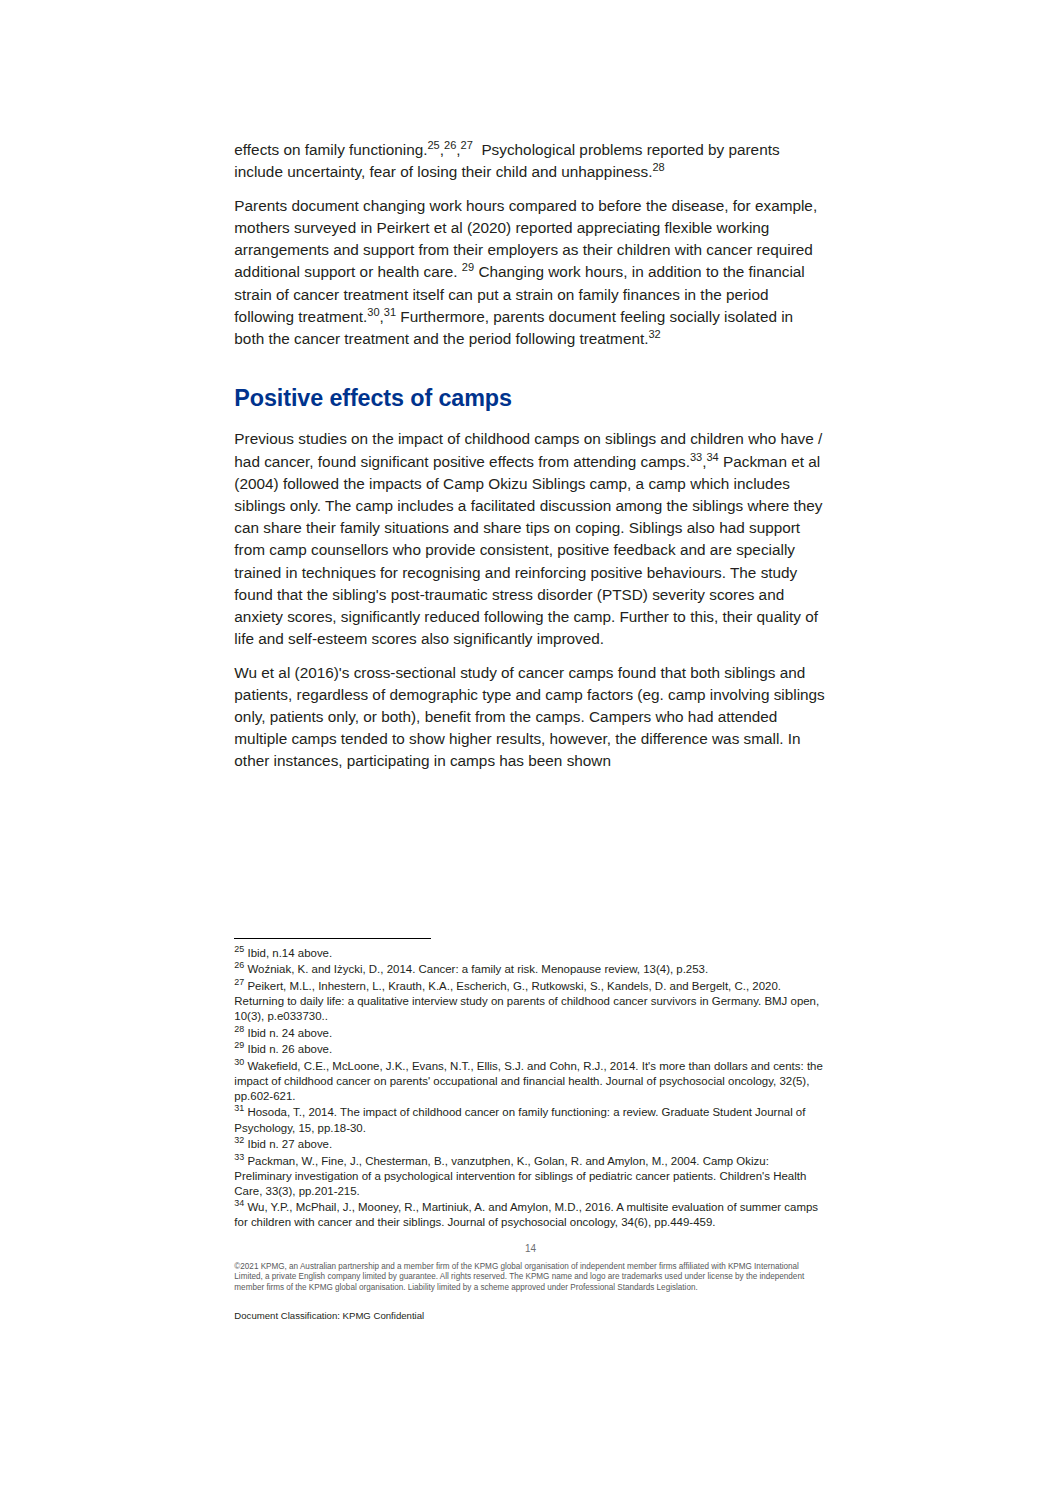effects on family functioning.25,26,27 Psychological problems reported by parents include uncertainty, fear of losing their child and unhappiness.28
Parents document changing work hours compared to before the disease, for example, mothers surveyed in Peirkert et al (2020) reported appreciating flexible working arrangements and support from their employers as their children with cancer required additional support or health care. 29 Changing work hours, in addition to the financial strain of cancer treatment itself can put a strain on family finances in the period following treatment.30,31 Furthermore, parents document feeling socially isolated in both the cancer treatment and the period following treatment.32
Positive effects of camps
Previous studies on the impact of childhood camps on siblings and children who have / had cancer, found significant positive effects from attending camps.33,34 Packman et al (2004) followed the impacts of Camp Okizu Siblings camp, a camp which includes siblings only. The camp includes a facilitated discussion among the siblings where they can share their family situations and share tips on coping. Siblings also had support from camp counsellors who provide consistent, positive feedback and are specially trained in techniques for recognising and reinforcing positive behaviours. The study found that the sibling's post-traumatic stress disorder (PTSD) severity scores and anxiety scores, significantly reduced following the camp. Further to this, their quality of life and self-esteem scores also significantly improved.
Wu et al (2016)'s cross-sectional study of cancer camps found that both siblings and patients, regardless of demographic type and camp factors (eg. camp involving siblings only, patients only, or both), benefit from the camps. Campers who had attended multiple camps tended to show higher results, however, the difference was small. In other instances, participating in camps has been shown
25 Ibid, n.14 above.
26 Woźniak, K. and Iżycki, D., 2014. Cancer: a family at risk. Menopause review, 13(4), p.253.
27 Peikert, M.L., Inhestern, L., Krauth, K.A., Escherich, G., Rutkowski, S., Kandels, D. and Bergelt, C., 2020. Returning to daily life: a qualitative interview study on parents of childhood cancer survivors in Germany. BMJ open, 10(3), p.e033730..
28 Ibid n. 24 above.
29 Ibid n. 26 above.
30 Wakefield, C.E., McLoone, J.K., Evans, N.T., Ellis, S.J. and Cohn, R.J., 2014. It's more than dollars and cents: the impact of childhood cancer on parents' occupational and financial health. Journal of psychosocial oncology, 32(5), pp.602-621.
31 Hosoda, T., 2014. The impact of childhood cancer on family functioning: a review. Graduate Student Journal of Psychology, 15, pp.18-30.
32 Ibid n. 27 above.
33 Packman, W., Fine, J., Chesterman, B., vanzutphen, K., Golan, R. and Amylon, M., 2004. Camp Okizu: Preliminary investigation of a psychological intervention for siblings of pediatric cancer patients. Children's Health Care, 33(3), pp.201-215.
34 Wu, Y.P., McPhail, J., Mooney, R., Martiniuk, A. and Amylon, M.D., 2016. A multisite evaluation of summer camps for children with cancer and their siblings. Journal of psychosocial oncology, 34(6), pp.449-459.
14
©2021 KPMG, an Australian partnership and a member firm of the KPMG global organisation of independent member firms affiliated with KPMG International Limited, a private English company limited by guarantee. All rights reserved. The KPMG name and logo are trademarks used under license by the independent member firms of the KPMG global organisation. Liability limited by a scheme approved under Professional Standards Legislation.
Document Classification: KPMG Confidential